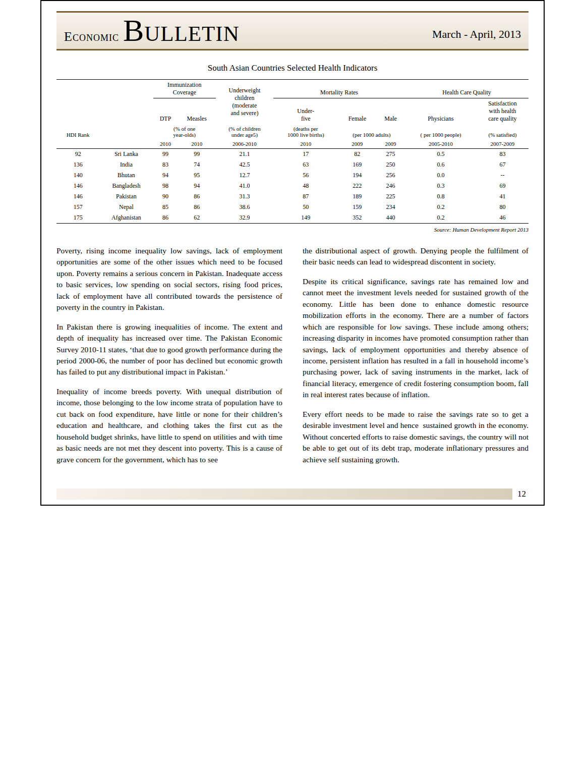Economic Bulletin
March - April, 2013
South Asian Countries Selected Health Indicators
| | Immunization Coverage | Underweight children (moderate and severe) | Mortality Rates | Health Care Quality |
| | DTP | Measles | Under- five | Female | Male | Physicians | Satisfaction with health care quality |
| HDI Rank | | (% of one year-olds) | (% of children under age5) | (deaths per 1000 live births) | (per 1000 adults) | ( per 1000 people) | (% satisfied) |
| | 2010 | 2010 | 2006-2010 | 2010 | 2009 | 2009 | 2005-2010 | 2007-2009 |
| 92 | Sri Lanka | 99 | 99 | 21.1 | 17 | 82 | 275 | 0.5 | 83 |
| 136 | India | 83 | 74 | 42.5 | 63 | 169 | 250 | 0.6 | 67 |
| 140 | Bhutan | 94 | 95 | 12.7 | 56 | 194 | 256 | 0.0 | -- |
| 146 | Bangladesh | 98 | 94 | 41.0 | 48 | 222 | 246 | 0.3 | 69 |
| 146 | Pakistan | 90 | 86 | 31.3 | 87 | 189 | 225 | 0.8 | 41 |
| 157 | Nepal | 85 | 86 | 38.6 | 50 | 159 | 234 | 0.2 | 80 |
| 175 | Afghanistan | 86 | 62 | 32.9 | 149 | 352 | 440 | 0.2 | 46 |
Source: Human Development Report 2013
Poverty, rising income inequality low savings, lack of employment opportunities are some of the other issues which need to be focused upon. Poverty remains a serious concern in Pakistan. Inadequate access to basic services, low spending on social sectors, rising food prices, lack of employment have all contributed towards the persistence of poverty in the country in Pakistan.
In Pakistan there is growing inequalities of income. The extent and depth of inequality has increased over time. The Pakistan Economic Survey 2010-11 states, ‘that due to good growth performance during the period 2000-06, the number of poor has declined but economic growth has failed to put any distributional impact in Pakistan.’
Inequality of income breeds poverty. With unequal distribution of income, those belonging to the low income strata of population have to cut back on food expenditure, have little or none for their children’s education and healthcare, and clothing takes the first cut as the household budget shrinks, have little to spend on utilities and with time as basic needs are not met they descent into poverty. This is a cause of grave concern for the government, which has to see
the distributional aspect of growth. Denying people the fulfilment of their basic needs can lead to widespread discontent in society.
Despite its critical significance, savings rate has remained low and cannot meet the investment levels needed for sustained growth of the economy. Little has been done to enhance domestic resource mobilization efforts in the economy. There are a number of factors which are responsible for low savings. These include among others; increasing disparity in incomes have promoted consumption rather than savings, lack of employment opportunities and thereby absence of income, persistent inflation has resulted in a fall in household income’s purchasing power, lack of saving instruments in the market, lack of financial literacy, emergence of credit fostering consumption boom, fall in real interest rates because of inflation.
Every effort needs to be made to raise the savings rate so to get a desirable investment level and hence sustained growth in the economy. Without concerted efforts to raise domestic savings, the country will not be able to get out of its debt trap, moderate inflationary pressures and achieve self sustaining growth.
12